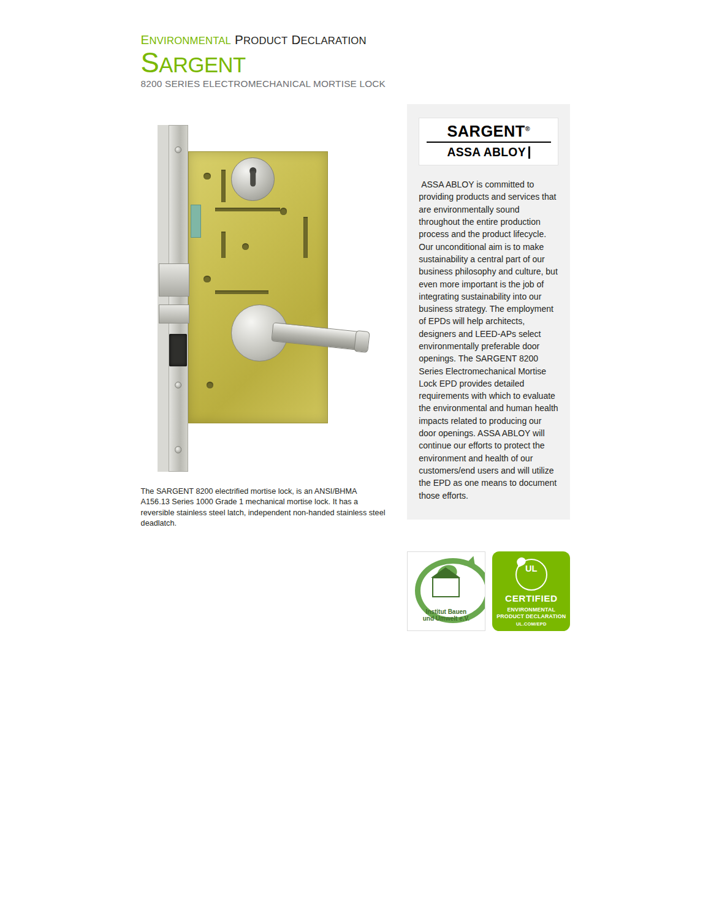ENVIRONMENTAL PRODUCT DECLARATION
SARGENT
8200 SERIES ELECTROMECHANICAL MORTISE LOCK
The SARGENT 8200 electrified mortise lock, is an ANSI/BHMA A156.13 Series 1000 Grade 1 mechanical mortise lock. It has a reversible stainless steel latch, independent non-handed stainless steel deadlatch.
SARGENT®
ASSA ABLOY
ASSA ABLOY is committed to providing products and services that are environmentally sound throughout the entire production process and the product lifecycle. Our unconditional aim is to make sustainability a central part of our business philosophy and culture, but even more important is the job of integrating sustainability into our business strategy. The employment of EPDs will help architects, designers and LEED-APs select environmentally preferable door openings. The SARGENT 8200 Series Electromechanical Mortise Lock EPD provides detailed requirements with which to evaluate the environmental and human health impacts related to producing our door openings. ASSA ABLOY will continue our efforts to protect the environment and health of our customers/end users and will utilize the EPD as one means to document those efforts.
Institut Bauen
und Umwelt e.V.
UL
CERTIFIED
ENVIRONMENTAL
PRODUCT DECLARATION
UL.COM/EPD